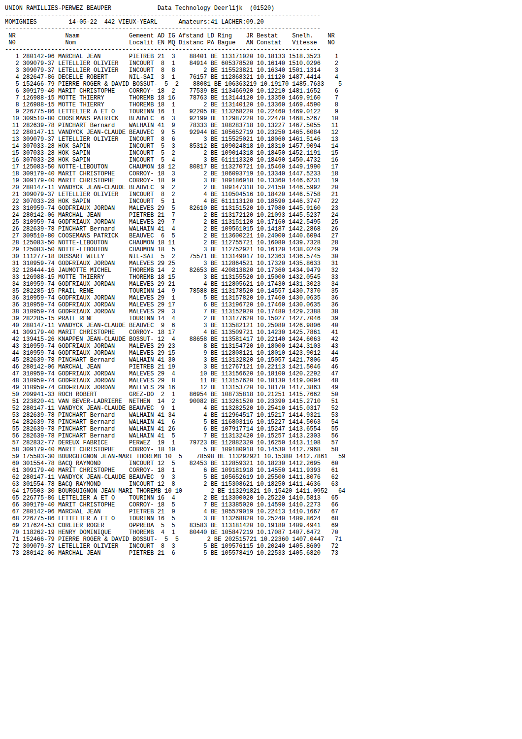UNION RAMILLIES-PERWEZ BEAUPER Data Technology Deerlijk (01520) ----------------------------------------------------------------------------------------- MOMIGNIES 14-05-22 442 VIEUX-YEARL Amateurs:41 LACHER:09.20 ----------------------------------------------------------------------------------------- NR Naam Gemeent AD IG Afstand LD Ring JR Bestat Snelh. NR N0 Nom Localit EN MQ Distanc PA Bague AN Constat Vitesse NO ----------------------------------------------------------------------------------------- 1 280142-06 MARCHAL JEAN PIETREB 21 3 88401 BE 113171020 10.18133 1518.3523 1 2 309079-37 LETELLIER OLIVIER INCOURT 8 1 84914 BE 605378520 10.16140 1510.0296 2 3 309079-37 LETELLIER OLIVIER INCOURT 8 8 2 BE 115523821 10.16340 1501.1314 3 4 282647-86 DECELLE ROBERT NIL-SAI 3 1 76157 BE 112868321 10.11120 1487.4414 4 5 152466-79 PIERRE ROGER & DAVID BOSSUT- 5 2 88081 BE 106363219 10.19170 1485.7633 5 6 309179-40 MARIT CHRISTOPHE CORROY- 18 2 77539 BE 113466920 10.12210 1481.1652 6 7 126988-15 MOTTE THIERRY THOREMB 18 16 78763 BE 113144120 10.13350 1469.9160 7 8 126988-15 MOTTE THIERRY THOREMB 18 1 2 BE 113140120 10.13360 1469.4590 8 9 226775-86 LETTELIER A ET O TOURINN 16 1 92205 BE 113268220 10.22460 1469.0122 9 10 309510-80 COOSEMANS PATRICK BEAUVEC 6 3 92199 BE 112987220 10.22470 1468.5267 10 11 282639-78 PINCHART Bernard WALHAIN 41 9 78333 BE 108283718 10.13227 1467.5055 11 12 280147-11 VANDYCK JEAN-CLAUDE BEAUVEC 9 5 92944 BE 105652719 10.23250 1465.6084 12 13 309079-37 LETELLIER OLIVIER INCOURT 8 6 3 BE 115525021 10.18060 1461.5146 13 14 307033-28 HOK SAPIN INCOURT 5 3 85312 BE 109024818 10.18310 1457.9094 14 15 307033-28 HOK SAPIN INCOURT 5 2 2 BE 109014318 10.18450 1452.1191 15 16 307033-28 HOK SAPIN INCOURT 5 4 3 BE 611113320 10.18490 1450.4732 16 17 125083-50 NOTTE-LIBOUTON CHAUMON 18 12 80817 BE 113270721 10.15460 1449.1990 17 18 309179-40 MARIT CHRISTOPHE CORROY- 18 3 2 BE 106093719 10.13340 1447.5233 18 19 309179-40 MARIT CHRISTOPHE CORROY- 18 9 3 BE 109186918 10.13360 1446.6231 19 20 280147-11 VANDYCK JEAN-CLAUDE BEAUVEC 9 2 2 BE 109147318 10.24150 1446.5992 20 21 309079-37 LETELLIER OLIVIER INCOURT 8 2 4 BE 110504516 10.18420 1446.5758 21 22 307033-28 HOK SAPIN INCOURT 5 1 4 BE 611113120 10.18590 1446.3747 22 23 310959-74 GODFRIAUX JORDAN MALEVES 29 5 82610 BE 113151520 10.17080 1445.9160 23 24 280142-06 MARCHAL JEAN PIETREB 21 7 2 BE 113172120 10.21093 1445.5237 24 25 310959-74 GODFRIAUX JORDAN MALEVES 29 7 2 BE 113151120 10.17160 1442.5495 25 26 282639-78 PINCHART Bernard WALHAIN 41 4 2 BE 109561015 10.14187 1442.2868 26 27 309510-80 COOSEMANS PATRICK BEAUVEC 6 5 2 BE 113600221 10.24000 1440.6094 27 28 125083-50 NOTTE-LIBOUTON CHAUMON 18 11 2 BE 112755721 10.16080 1439.7328 28 29 125083-50 NOTTE-LIBOUTON CHAUMON 18 5 3 BE 112752921 10.16120 1438.0249 29 30 111277-18 DUSSART WILLY NIL-SAI 5 2 75571 BE 113149017 10.12363 1436.5745 30 31 310959-74 GODFRIAUX JORDAN MALEVES 29 25 3 BE 112864521 10.17320 1435.8633 31 32 128444-16 JAUMOTTE MICHEL THOREMB 14 2 82653 BE 420813820 10.17360 1434.9479 32 33 126988-15 MOTTE THIERRY THOREMB 18 15 3 BE 113155520 10.15000 1432.0545 33 34 310959-74 GODFRIAUX JORDAN MALEVES 29 21 4 BE 112805621 10.17430 1431.3023 34 35 282285-15 PRAIL RENE TOURINN 14 9 78588 BE 113178520 10.14557 1430.7370 35 36 310959-74 GODFRIAUX JORDAN MALEVES 29 1 5 BE 113157820 10.17460 1430.0635 36 36 310959-74 GODFRIAUX JORDAN MALEVES 29 17 6 BE 113196720 10.17460 1430.0635 36 38 310959-74 GODFRIAUX JORDAN MALEVES 29 3 7 BE 113152920 10.17480 1429.2388 38 39 282285-15 PRAIL RENE TOURINN 14 4 2 BE 113177620 10.15027 1427.7046 39 40 280147-11 VANDYCK JEAN-CLAUDE BEAUVEC 9 6 3 BE 113582121 10.25080 1426.9806 40 41 309179-40 MARIT CHRISTOPHE CORROY- 18 17 4 BE 113509721 10.14230 1425.7861 41 42 139415-26 KNAPPEN JEAN-CLAUDE BOSSUT- 12 4 88658 BE 113581417 10.22140 1424.6063 42 43 310959-74 GODFRIAUX JORDAN MALEVES 29 23 8 BE 113154720 10.18000 1424.3103 43 44 310959-74 GODFRIAUX JORDAN MALEVES 29 15 9 BE 112808121 10.18010 1423.9012 44 45 282639-78 PINCHART Bernard WALHAIN 41 30 3 BE 113132820 10.15057 1421.7806 45 46 280142-06 MARCHAL JEAN PIETREB 21 19 3 BE 112767121 10.22113 1421.5046 46 47 310959-74 GODFRIAUX JORDAN MALEVES 29 4 10 BE 113156620 10.18100 1420.2292 47 48 310959-74 GODFRIAUX JORDAN MALEVES 29 8 11 BE 113157620 10.18130 1419.0094 48 49 310959-74 GODFRIAUX JORDAN MALEVES 29 16 12 BE 113153720 10.18170 1417.3863 49 50 209941-33 ROCH ROBERT GREZ-DO 2 1 86954 BE 108735818 10.21251 1415.7662 50 51 223820-41 VAN BEVER-LADRIERE NETHEN 14 2 90082 BE 113261520 10.23390 1415.2710 51 52 280147-11 VANDYCK JEAN-CLAUDE BEAUVEC 9 1 4 BE 113282520 10.25410 1415.0317 52 53 282639-78 PINCHART Bernard WALHAIN 41 34 4 BE 112964517 10.15217 1414.9321 53 54 282639-78 PINCHART Bernard WALHAIN 41 6 5 BE 116803116 10.15227 1414.5063 54 55 282639-78 PINCHART Bernard WALHAIN 41 26 6 BE 107917714 10.15247 1413.6554 55 56 282639-78 PINCHART Bernard WALHAIN 41 5 7 BE 113132420 10.15257 1413.2303 56 57 282832-77 DEREUX FABRICE PERWEZ 19 1 79723 BE 112882320 10.16250 1413.1108 57 58 309179-40 MARIT CHRISTOPHE CORROY- 18 10 5 BE 109180918 10.14530 1412.7968 58 59 175503-30 BOURGUIGNON JEAN-MARI THOREMB 10 5 78598 BE 113292921 10.15380 1412.7861 59 60 301554-78 BACQ RAYMOND INCOURT 12 5 82453 BE 112859321 10.18230 1412.2695 60 61 309179-40 MARIT CHRISTOPHE CORROY- 18 1 6 BE 109181918 10.14550 1411.9393 61 62 280147-11 VANDYCK JEAN-CLAUDE BEAUVEC 9 3 5 BE 105652619 10.25500 1411.8076 62 63 301554-78 BACQ RAYMOND INCOURT 12 8 2 BE 115308621 10.18250 1411.4636 63 64 175503-30 BOURGUIGNON JEAN-MARI THOREMB 10 10 2 BE 113291821 10.15420 1411.0952 64 65 226775-86 LETTELIER A ET O TOURINN 16 4 2 BE 113300020 10.25220 1410.5813 65 66 309179-40 MARIT CHRISTOPHE CORROY- 18 5 7 BE 113385020 10.14590 1410.2273 66 67 280142-06 MARCHAL JEAN PIETREB 21 9 4 BE 105579019 10.22413 1410.1667 67 68 226775-86 LETTELIER A ET O TOURINN 16 5 3 BE 113268820 10.25240 1409.8624 68 69 217624-53 CORLIER ROGER OPPREBA 5 5 83583 BE 113181420 10.19180 1409.4941 69 70 118262-19 HENRY DOMINIQUE THOREMB 4 1 80440 BE 105847219 10.17087 1407.6472 70 71 152466-79 PIERRE ROGER & DAVID BOSSUT- 5 5 2 BE 202515721 10.22360 1407.0447 71 72 309079-37 LETELLIER OLIVIER INCOURT 8 3 5 BE 109576115 10.20240 1405.8609 72 73 280142-06 MARCHAL JEAN PIETREB 21 6 5 BE 105578419 10.22533 1405.6820 73